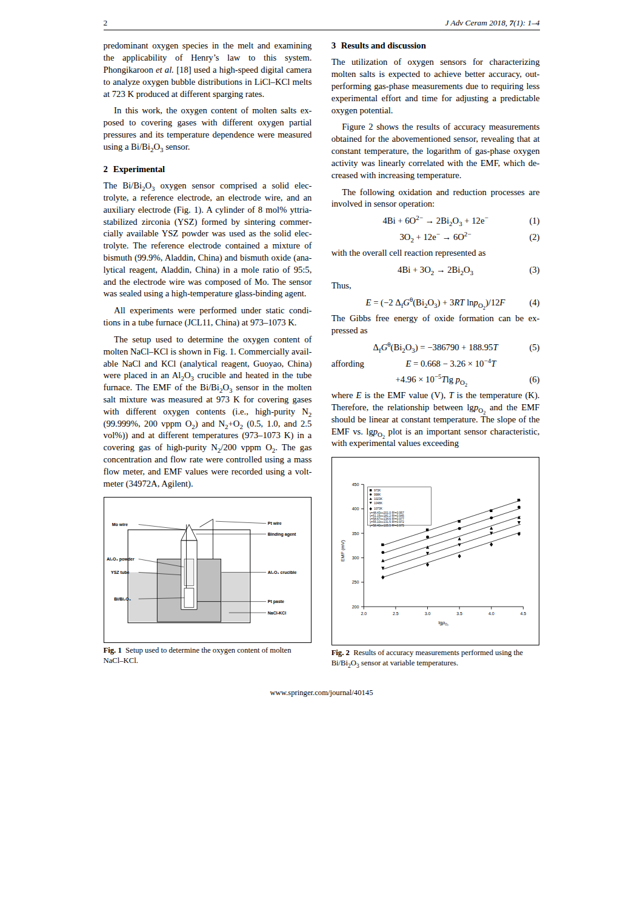2 J Adv Ceram 2018, 7(1): 1–4
predominant oxygen species in the melt and examining the applicability of Henry’s law to this system. Phongikaroon et al. [18] used a high-speed digital camera to analyze oxygen bubble distributions in LiCl–KCl melts at 723 K produced at different sparging rates.
In this work, the oxygen content of molten salts exposed to covering gases with different oxygen partial pressures and its temperature dependence were measured using a Bi/Bi2O3 sensor.
2 Experimental
The Bi/Bi2O3 oxygen sensor comprised a solid electrolyte, a reference electrode, an electrode wire, and an auxiliary electrode (Fig. 1). A cylinder of 8 mol% yttria-stabilized zirconia (YSZ) formed by sintering commercially available YSZ powder was used as the solid electrolyte. The reference electrode contained a mixture of bismuth (99.9%, Aladdin, China) and bismuth oxide (analytical reagent, Aladdin, China) in a mole ratio of 95:5, and the electrode wire was composed of Mo. The sensor was sealed using a high-temperature glass-binding agent.
All experiments were performed under static conditions in a tube furnace (JCL11, China) at 973–1073 K.
The setup used to determine the oxygen content of molten NaCl–KCl is shown in Fig. 1. Commercially available NaCl and KCl (analytical reagent, Guoyao, China) were placed in an Al2O3 crucible and heated in the tube furnace. The EMF of the Bi/Bi2O3 sensor in the molten salt mixture was measured at 973 K for covering gases with different oxygen contents (i.e., high-purity N2 (99.999%, 200 vppm O2) and N2+O2 (0.5, 1.0, and 2.5 vol%)) and at different temperatures (973–1073 K) in a covering gas of high-purity N2/200 vppm O2. The gas concentration and flow rate were controlled using a mass flow meter, and EMF values were recorded using a voltmeter (34972A, Agilent).
Mo wire Pt wire Binding agent Al₂O₃ powder YSZ tube Bi/Bi₂O₃ Al₂O₃ crucible Pt paste NaCl-KCl
Fig. 1 Setup used to determine the oxygen content of molten NaCl–KCl.
3 Results and discussion
The utilization of oxygen sensors for characterizing molten salts is expected to achieve better accuracy, outperforming gas-phase measurements due to requiring less experimental effort and time for adjusting a predictable oxygen potential.
Figure 2 shows the results of accuracy measurements obtained for the abovementioned sensor, revealing that at constant temperature, the logarithm of gas-phase oxygen activity was linearly correlated with the EMF, which decreased with increasing temperature.
The following oxidation and reduction processes are involved in sensor operation:
4Bi + 6O2− → 2Bi2O3 + 12e−(1)
3O2 + 12e− → 6O2−(2)
with the overall cell reaction represented as
4Bi + 3O2 → 2Bi2O3(3)
Thus,
E = (−2 ΔfGθ(Bi2O3) + 3RT lnpO2)/12F(4)
The Gibbs free energy of oxide formation can be expressed as
ΔfGθ(Bi2O3) = −386790 + 188.95T(5)
affording E = 0.668 − 3.26 × 10−4T
+4.96 × 10−5Tlg pO2 (6)
where E is the EMF value (V), T is the temperature (K). Therefore, the relationship between lgpO2 and the EMF should be linear at constant temperature. The slope of the EMF vs. lgpO2 plot is an important sensor characteristic, with experimental values exceeding
200 250 300 350 400 450 2.0 2.5 3.0 3.5 4.0 4.5 lgpO₂ EMF (mV) 973K 998K 1023K 1048K 1073K y=48.43x+201.0 R²=0.957 y=51.15x+181.2 R²=0.945 y=58.67x+134.6 R²=0.977 y=55.10x+131.5 R²=0.972 y=58.40x+105.5 R²=0.975
Fig. 2 Results of accuracy measurements performed using the Bi/Bi2O3 sensor at variable temperatures.
www.springer.com/journal/40145